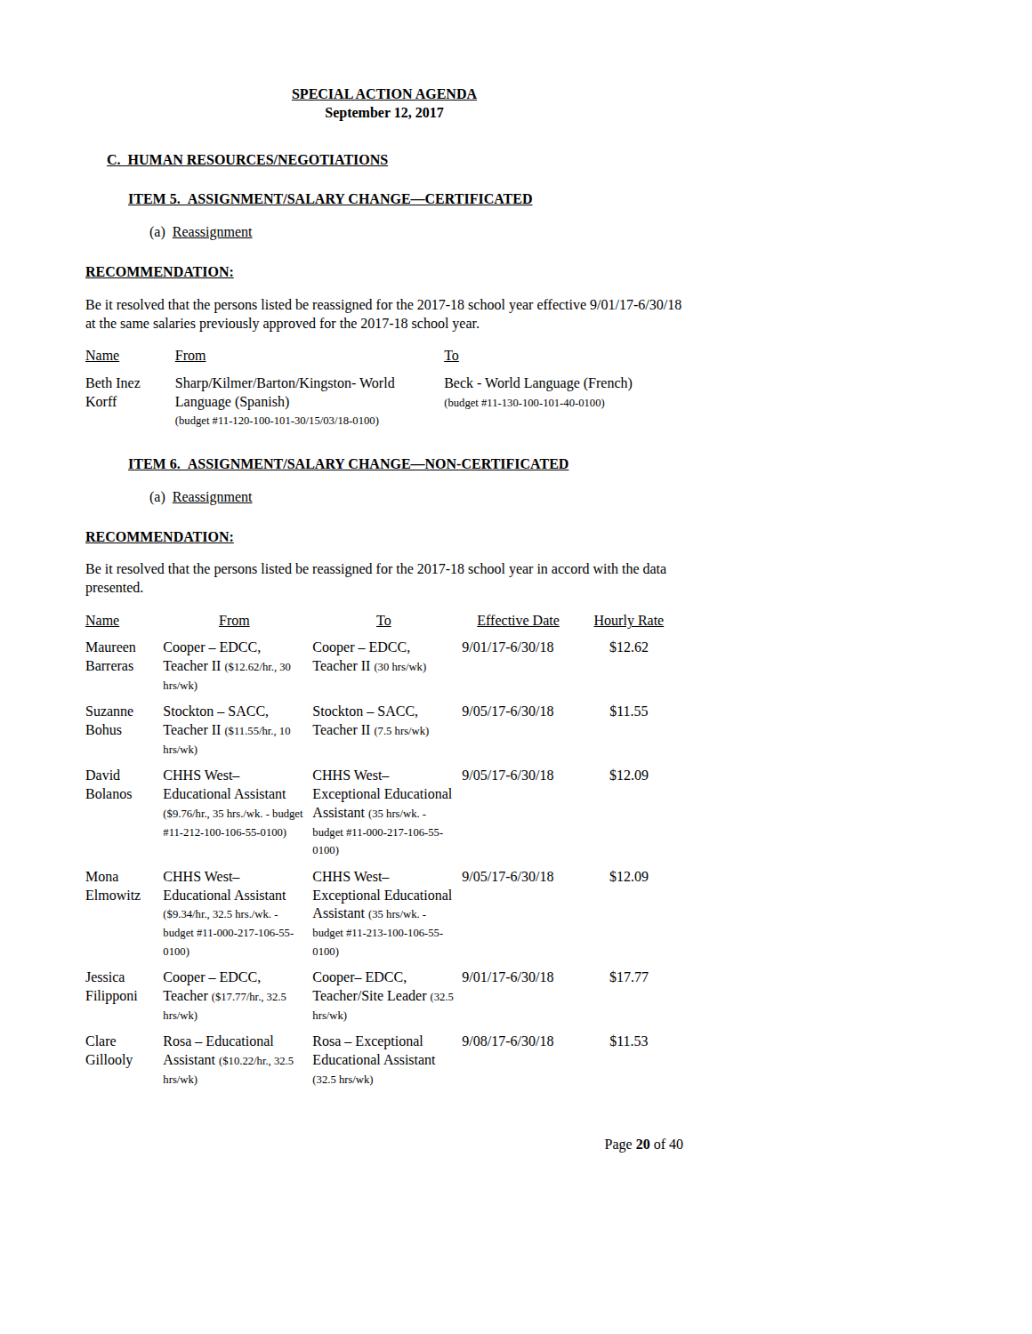SPECIAL ACTION AGENDA
September 12, 2017
C. HUMAN RESOURCES/NEGOTIATIONS
ITEM 5. ASSIGNMENT/SALARY CHANGE—CERTIFICATED
(a) Reassignment
RECOMMENDATION:
Be it resolved that the persons listed be reassigned for the 2017-18 school year effective 9/01/17-6/30/18 at the same salaries previously approved for the 2017-18 school year.
| Name | From | To |
| --- | --- | --- |
| Beth Inez Korff | Sharp/Kilmer/Barton/Kingston- World Language (Spanish) (budget #11-120-100-101-30/15/03/18-0100) | Beck - World Language (French) (budget #11-130-100-101-40-0100) |
ITEM 6. ASSIGNMENT/SALARY CHANGE—NON-CERTIFICATED
(a) Reassignment
RECOMMENDATION:
Be it resolved that the persons listed be reassigned for the 2017-18 school year in accord with the data presented.
| Name | From | To | Effective Date | Hourly Rate |
| --- | --- | --- | --- | --- |
| Maureen Barreras | Cooper – EDCC, Teacher II ($12.62/hr., 30 hrs/wk) | Cooper – EDCC, Teacher II (30 hrs/wk) | 9/01/17-6/30/18 | $12.62 |
| Suzanne Bohus | Stockton – SACC, Teacher II ($11.55/hr., 10 hrs/wk) | Stockton – SACC, Teacher II (7.5 hrs/wk) | 9/05/17-6/30/18 | $11.55 |
| David Bolanos | CHHS West–Educational Assistant ($9.76/hr., 35 hrs./wk. - budget #11-212-100-106-55-0100) | CHHS West–Exceptional Educational Assistant (35 hrs/wk. - budget #11-000-217-106-55-0100) | 9/05/17-6/30/18 | $12.09 |
| Mona Elmowitz | CHHS West–Educational Assistant ($9.34/hr., 32.5 hrs./wk. - budget #11-000-217-106-55-0100) | CHHS West–Exceptional Educational Assistant (35 hrs/wk. - budget #11-213-100-106-55-0100) | 9/05/17-6/30/18 | $12.09 |
| Jessica Filipponi | Cooper – EDCC, Teacher ($17.77/hr., 32.5 hrs/wk) | Cooper– EDCC, Teacher/Site Leader (32.5 hrs/wk) | 9/01/17-6/30/18 | $17.77 |
| Clare Gillooly | Rosa – Educational Assistant ($10.22/hr., 32.5 hrs/wk) | Rosa – Exceptional Educational Assistant (32.5 hrs/wk) | 9/08/17-6/30/18 | $11.53 |
Page 20 of 40